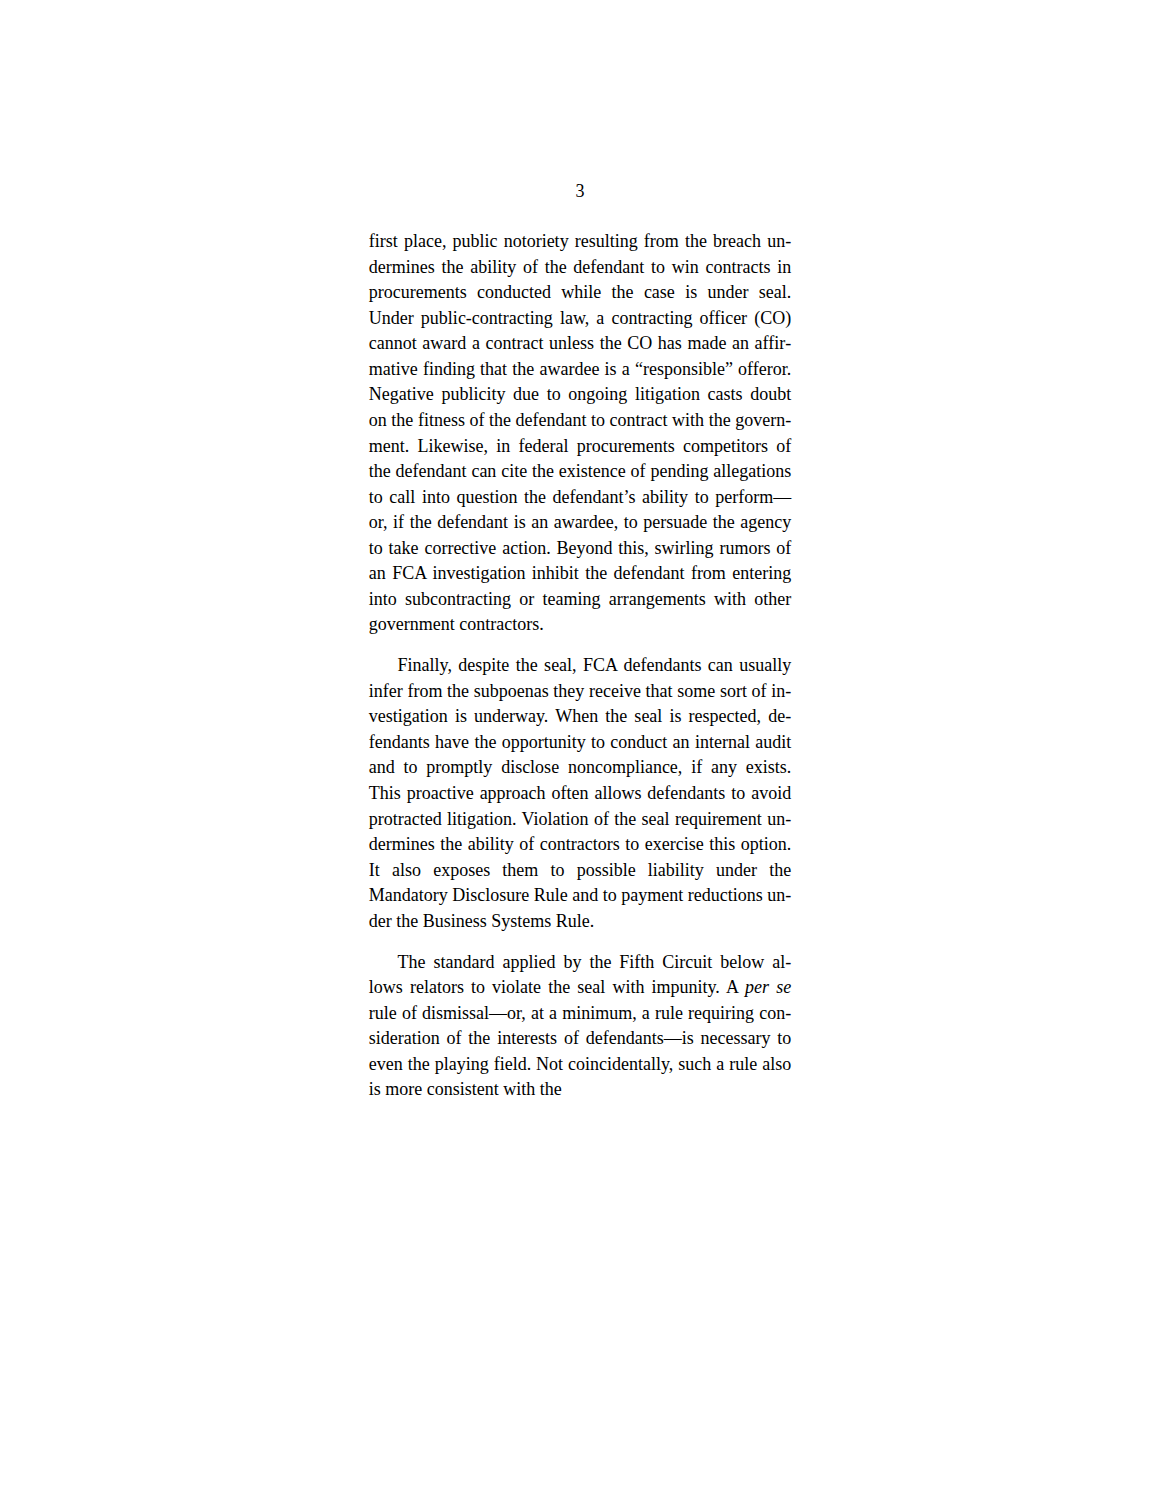3
first place, public notoriety resulting from the breach undermines the ability of the defendant to win contracts in procurements conducted while the case is under seal. Under public-contracting law, a contracting officer (CO) cannot award a contract unless the CO has made an affirmative finding that the awardee is a “responsible” offeror. Negative publicity due to ongoing litigation casts doubt on the fitness of the defendant to contract with the government. Likewise, in federal procurements competitors of the defendant can cite the existence of pending allegations to call into question the defendant’s ability to perform—or, if the defendant is an awardee, to persuade the agency to take corrective action. Beyond this, swirling rumors of an FCA investigation inhibit the defendant from entering into subcontracting or teaming arrangements with other government contractors.
Finally, despite the seal, FCA defendants can usually infer from the subpoenas they receive that some sort of investigation is underway. When the seal is respected, defendants have the opportunity to conduct an internal audit and to promptly disclose noncompliance, if any exists. This proactive approach often allows defendants to avoid protracted litigation. Violation of the seal requirement undermines the ability of contractors to exercise this option. It also exposes them to possible liability under the Mandatory Disclosure Rule and to payment reductions under the Business Systems Rule.
The standard applied by the Fifth Circuit below allows relators to violate the seal with impunity. A per se rule of dismissal—or, at a minimum, a rule requiring consideration of the interests of defendants—is necessary to even the playing field. Not coincidentally, such a rule also is more consistent with the